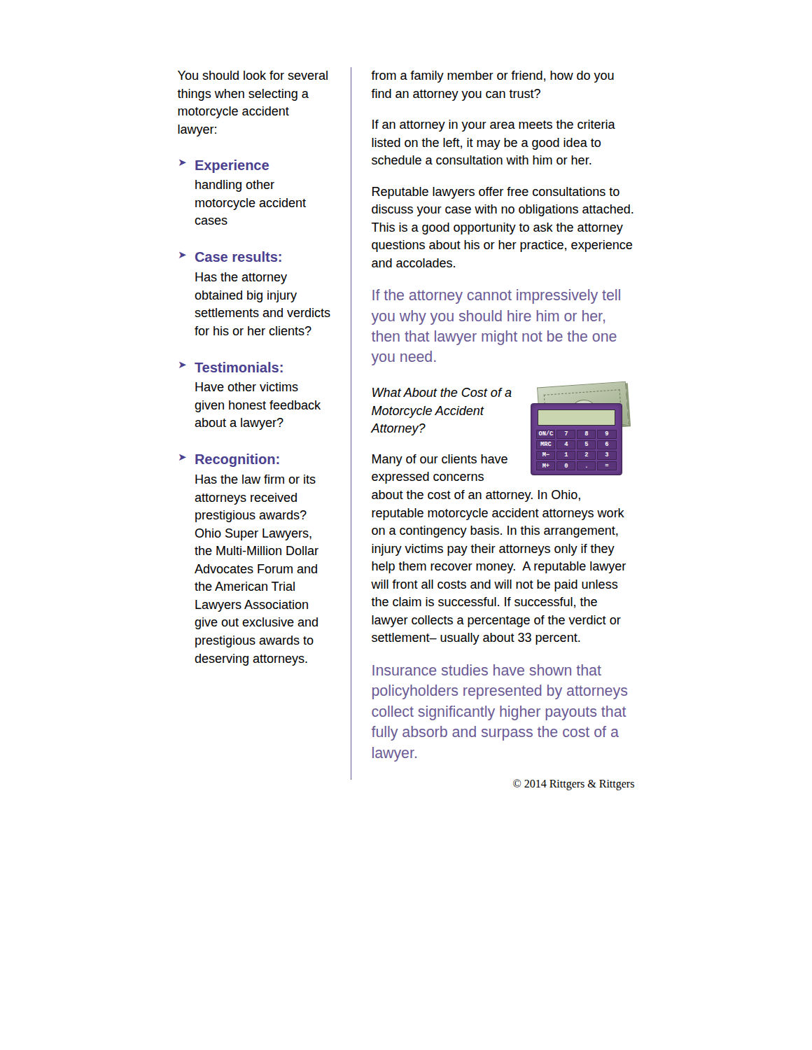You should look for several things when selecting a motorcycle accident lawyer:
Experiencehandling other motorcycle accident cases
Case results: Has the attorney obtained big injury settlements and verdicts for his or her clients?
Testimonials: Have other victims given honest feedback about a lawyer?
Recognition: Has the law firm or its attorneys received prestigious awards? Ohio Super Lawyers, the Multi-Million Dollar Advocates Forum and the American Trial Lawyers Association give out exclusive and prestigious awards to deserving attorneys.
from a family member or friend, how do you find an attorney you can trust?
If an attorney in your area meets the criteria listed on the left, it may be a good idea to schedule a consultation with him or her.
Reputable lawyers offer free consultations to discuss your case with no obligations attached. This is a good opportunity to ask the attorney questions about his or her practice, experience and accolades.
If the attorney cannot impressively tell you why you should hire him or her, then that lawyer might not be the one you need.
ON/C 789 MRC 456 M−123 M+0.=
What About the Cost of a Motorcycle Accident Attorney?
Many of our clients have expressed concerns about the cost of an attorney. In Ohio, reputable motorcycle accident attorneys work on a contingency basis. In this arrangement, injury victims pay their attorneys only if they help them recover money. A reputable lawyer will front all costs and will not be paid unless the claim is successful. If successful, the lawyer collects a percentage of the verdict or settlement– usually about 33 percent.
Insurance studies have shown that policyholders represented by attorneys collect significantly higher payouts that fully absorb and surpass the cost of a lawyer.
© 2014 Rittgers & Rittgers